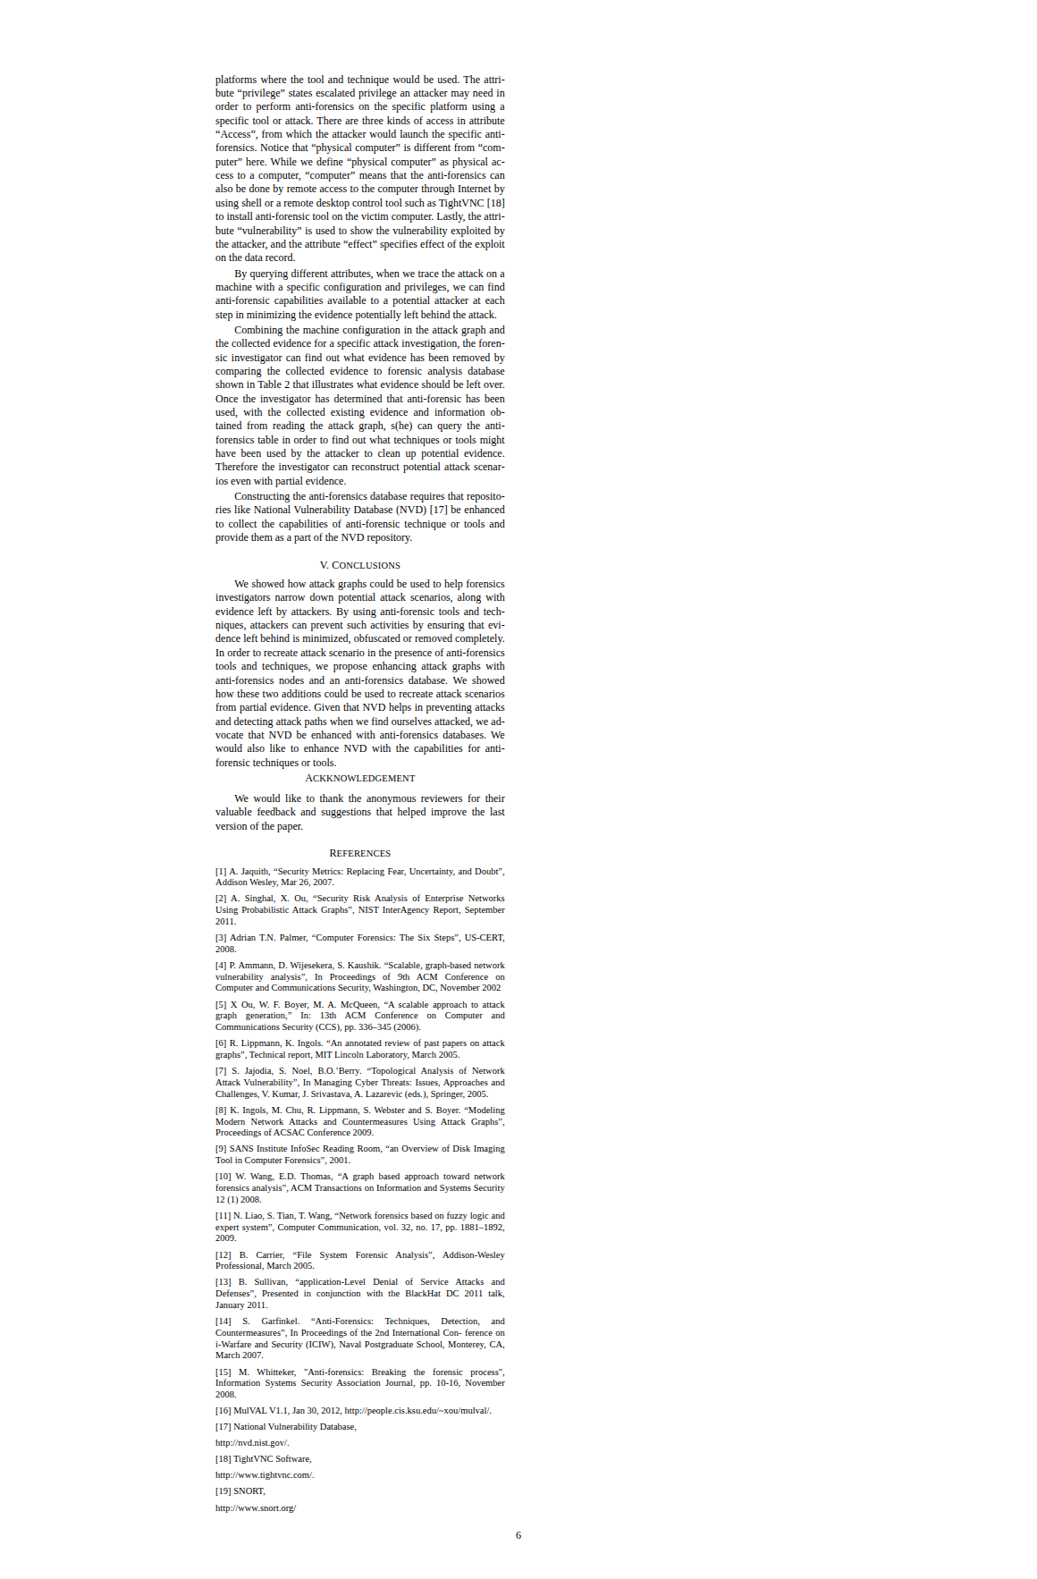platforms where the tool and technique would be used. The attribute “privilege” states escalated privilege an attacker may need in order to perform anti-forensics on the specific platform using a specific tool or attack. There are three kinds of access in attribute “Access”, from which the attacker would launch the specific anti-forensics. Notice that “physical computer” is different from “computer” here. While we define “physical computer” as physical access to a computer, “computer” means that the anti-forensics can also be done by remote access to the computer through Internet by using shell or a remote desktop control tool such as TightVNC [18] to install anti-forensic tool on the victim computer. Lastly, the attribute “vulnerability” is used to show the vulnerability exploited by the attacker, and the attribute “effect” specifies effect of the exploit on the data record.
By querying different attributes, when we trace the attack on a machine with a specific configuration and privileges, we can find anti-forensic capabilities available to a potential attacker at each step in minimizing the evidence potentially left behind the attack.
Combining the machine configuration in the attack graph and the collected evidence for a specific attack investigation, the forensic investigator can find out what evidence has been removed by comparing the collected evidence to forensic analysis database shown in Table 2 that illustrates what evidence should be left over. Once the investigator has determined that anti-forensic has been used, with the collected existing evidence and information obtained from reading the attack graph, s(he) can query the anti-forensics table in order to find out what techniques or tools might have been used by the attacker to clean up potential evidence. Therefore the investigator can reconstruct potential attack scenarios even with partial evidence.
Constructing the anti-forensics database requires that repositories like National Vulnerability Database (NVD) [17] be enhanced to collect the capabilities of anti-forensic technique or tools and provide them as a part of the NVD repository.
V. CONCLUSIONS
We showed how attack graphs could be used to help forensics investigators narrow down potential attack scenarios, along with evidence left by attackers. By using anti-forensic tools and techniques, attackers can prevent such activities by ensuring that evidence left behind is minimized, obfuscated or removed completely. In order to recreate attack scenario in the presence of anti-forensics tools and techniques, we propose enhancing attack graphs with anti-forensics nodes and an anti-forensics database. We showed how these two additions could be used to recreate attack scenarios from partial evidence. Given that NVD helps in preventing attacks and detecting attack paths when we find ourselves attacked, we advocate that NVD be enhanced with anti-forensics databases. We would also like to enhance NVD with the capabilities for anti-forensic techniques or tools.
ACKKNOWLEDGEMENT
We would like to thank the anonymous reviewers for their valuable feedback and suggestions that helped improve the last version of the paper.
REFERENCES
[1] A. Jaquith, “Security Metrics: Replacing Fear, Uncertainty, and Doubt”, Addison Wesley, Mar 26, 2007.
[2] A. Singhal, X. Ou, “Security Risk Analysis of Enterprise Networks Using Probabilistic Attack Graphs”, NIST InterAgency Report, September 2011.
[3] Adrian T.N. Palmer, “Computer Forensics: The Six Steps”, US-CERT, 2008.
[4] P. Ammann, D. Wijesekera, S. Kaushik. “Scalable, graph-based network vulnerability analysis”, In Proceedings of 9th ACM Conference on Computer and Communications Security, Washington, DC, November 2002
[5] X Ou, W. F. Boyer, M. A. McQueen, “A scalable approach to attack graph generation,” In: 13th ACM Conference on Computer and Communications Security (CCS), pp. 336–345 (2006).
[6] R. Lippmann, K. Ingols. “An annotated review of past papers on attack graphs”, Technical report, MIT Lincoln Laboratory, March 2005.
[7] S. Jajodia, S. Noel, B.O.’Berry. “Topological Analysis of Network Attack Vulnerability”, In Managing Cyber Threats: Issues, Approaches and Challenges, V. Kumar, J. Srivastava, A. Lazarevic (eds.), Springer, 2005.
[8] K. Ingols, M. Chu, R. Lippmann, S. Webster and S. Boyer. “Modeling Modern Network Attacks and Countermeasures Using Attack Graphs”, Proceedings of ACSAC Conference 2009.
[9] SANS Institute InfoSec Reading Room, “an Overview of Disk Imaging Tool in Computer Forensics”, 2001.
[10] W. Wang, E.D. Thomas, “A graph based approach toward network forensics analysis”, ACM Transactions on Information and Systems Security 12 (1) 2008.
[11] N. Liao, S. Tian, T. Wang, “Network forensics based on fuzzy logic and expert system”, Computer Communication, vol. 32, no. 17, pp. 1881–1892, 2009.
[12] B. Carrier, “File System Forensic Analysis”, Addison-Wesley Professional, March 2005.
[13] B. Sullivan, “application-Level Denial of Service Attacks and Defenses”, Presented in conjunction with the BlackHat DC 2011 talk, January 2011.
[14] S. Garfinkel. “Anti-Forensics: Techniques, Detection, and Countermeasures”, In Proceedings of the 2nd International Con- ference on i-Warfare and Security (ICIW), Naval Postgraduate School, Monterey, CA, March 2007.
[15] M. Whitteker, "Anti-forensics: Breaking the forensic process", Information Systems Security Association Journal, pp. 10-16, November 2008.
[16] MulVAL V1.1, Jan 30, 2012, http://people.cis.ksu.edu/~xou/mulval/.
[17] National Vulnerability Database,
http://nvd.nist.gov/.
[18] TightVNC Software,
http://www.tightvnc.com/.
[19] SNORT,
http://www.snort.org/
6